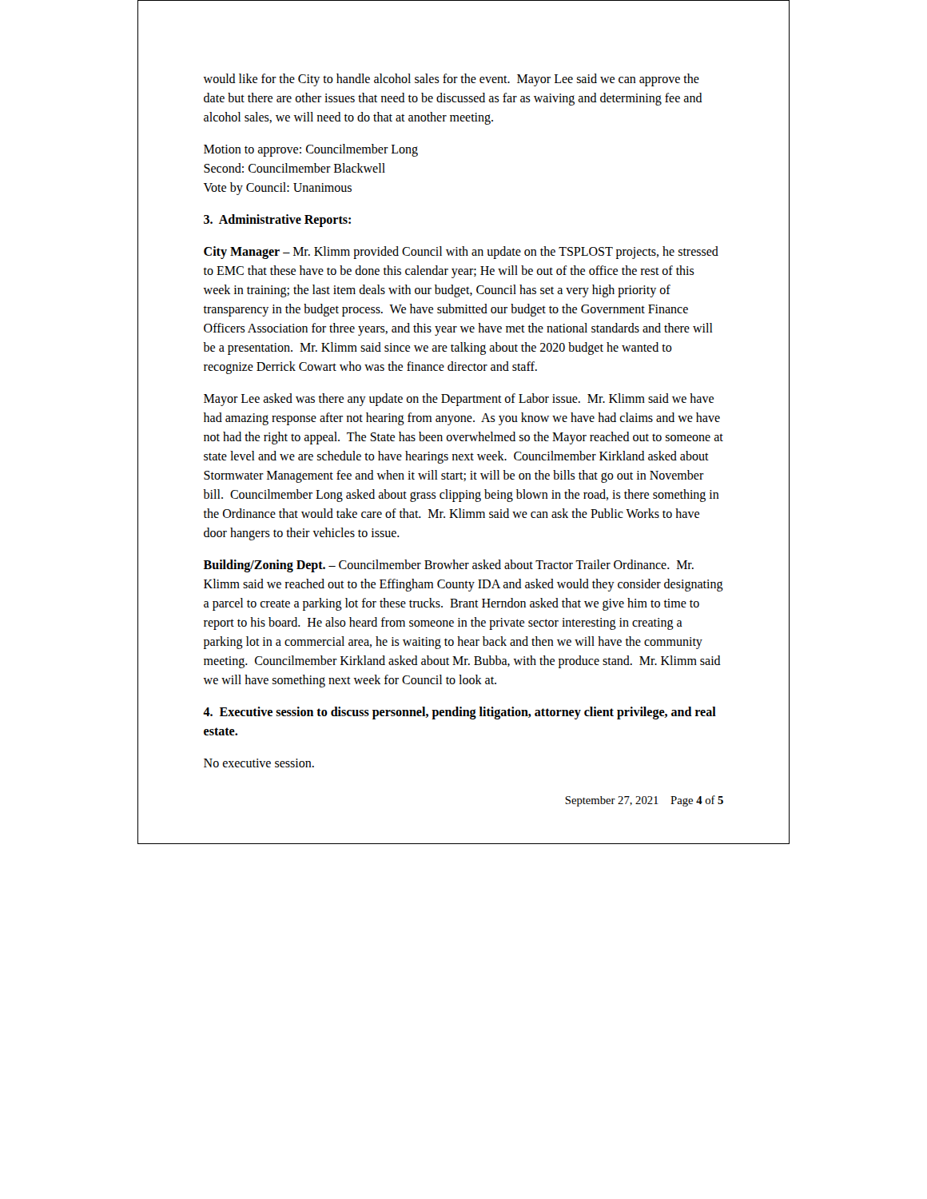would like for the City to handle alcohol sales for the event. Mayor Lee said we can approve the date but there are other issues that need to be discussed as far as waiving and determining fee and alcohol sales, we will need to do that at another meeting.
Motion to approve: Councilmember Long
Second: Councilmember Blackwell
Vote by Council: Unanimous
3. Administrative Reports:
City Manager – Mr. Klimm provided Council with an update on the TSPLOST projects, he stressed to EMC that these have to be done this calendar year; He will be out of the office the rest of this week in training; the last item deals with our budget, Council has set a very high priority of transparency in the budget process. We have submitted our budget to the Government Finance Officers Association for three years, and this year we have met the national standards and there will be a presentation. Mr. Klimm said since we are talking about the 2020 budget he wanted to recognize Derrick Cowart who was the finance director and staff.
Mayor Lee asked was there any update on the Department of Labor issue. Mr. Klimm said we have had amazing response after not hearing from anyone. As you know we have had claims and we have not had the right to appeal. The State has been overwhelmed so the Mayor reached out to someone at state level and we are schedule to have hearings next week. Councilmember Kirkland asked about Stormwater Management fee and when it will start; it will be on the bills that go out in November bill. Councilmember Long asked about grass clipping being blown in the road, is there something in the Ordinance that would take care of that. Mr. Klimm said we can ask the Public Works to have door hangers to their vehicles to issue.
Building/Zoning Dept. – Councilmember Browher asked about Tractor Trailer Ordinance. Mr. Klimm said we reached out to the Effingham County IDA and asked would they consider designating a parcel to create a parking lot for these trucks. Brant Herndon asked that we give him to time to report to his board. He also heard from someone in the private sector interesting in creating a parking lot in a commercial area, he is waiting to hear back and then we will have the community meeting. Councilmember Kirkland asked about Mr. Bubba, with the produce stand. Mr. Klimm said we will have something next week for Council to look at.
4. Executive session to discuss personnel, pending litigation, attorney client privilege, and real estate.
No executive session.
September 27, 2021 Page 4 of 5